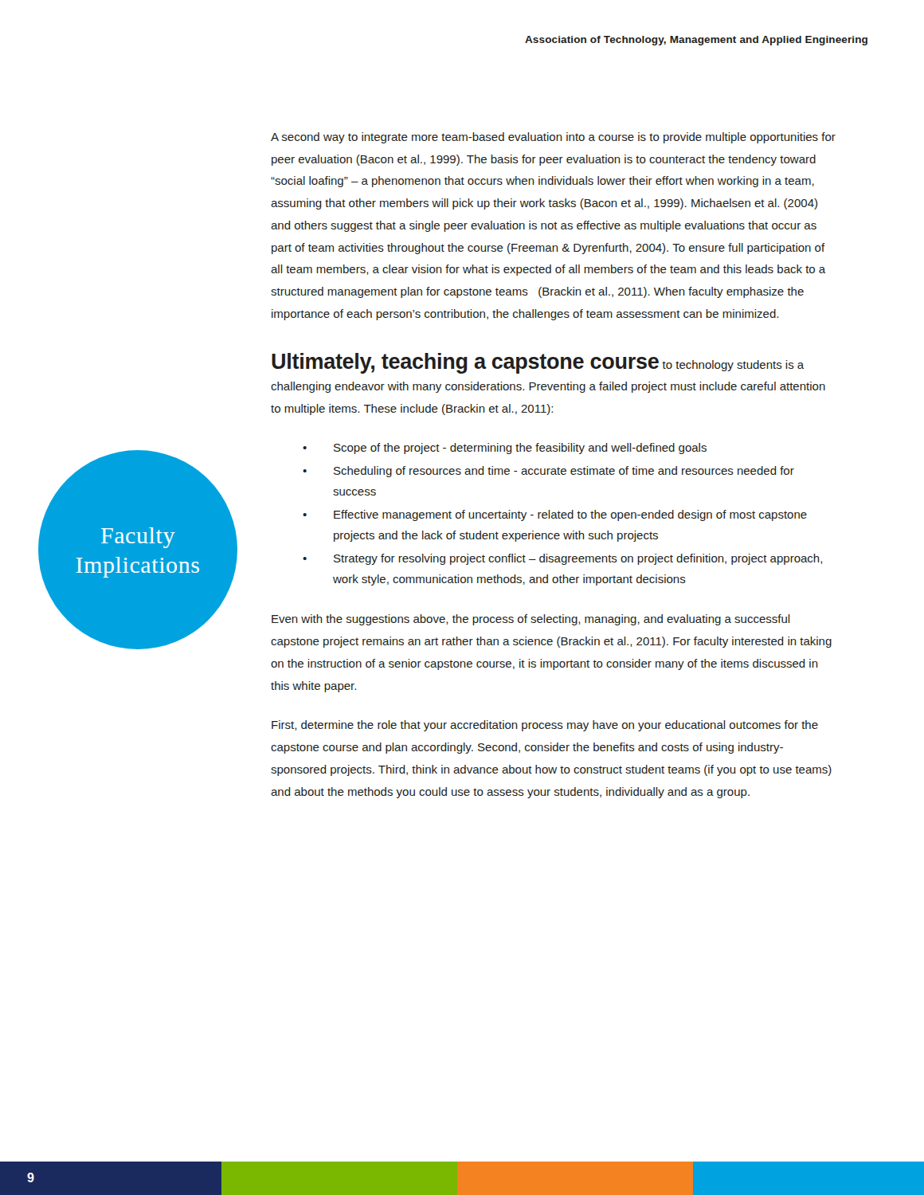Association of Technology, Management and Applied Engineering
Faculty
Implications
A second way to integrate more team-based evaluation into a course is to provide multiple opportunities for peer evaluation (Bacon et al., 1999). The basis for peer evaluation is to counteract the tendency toward “social loafing” – a phenomenon that occurs when individuals lower their effort when working in a team, assuming that other members will pick up their work tasks (Bacon et al., 1999). Michaelsen et al. (2004) and others suggest that a single peer evaluation is not as effective as multiple evaluations that occur as part of team activities throughout the course (Freeman & Dyrenfurth, 2004). To ensure full participation of all team members, a clear vision for what is expected of all members of the team and this leads back to a structured management plan for capstone teams (Brackin et al., 2011). When faculty emphasize the importance of each person’s contribution, the challenges of team assessment can be minimized.
Ultimately, teaching a capstone course to technology students is a challenging endeavor with many considerations. Preventing a failed project must include careful attention to multiple items. These include (Brackin et al., 2011):
Scope of the project - determining the feasibility and well-defined goals
Scheduling of resources and time - accurate estimate of time and resources needed for success
Effective management of uncertainty - related to the open-ended design of most capstone projects and the lack of student experience with such projects
Strategy for resolving project conflict – disagreements on project definition, project approach, work style, communication methods, and other important decisions
Even with the suggestions above, the process of selecting, managing, and evaluating a successful capstone project remains an art rather than a science (Brackin et al., 2011). For faculty interested in taking on the instruction of a senior capstone course, it is important to consider many of the items discussed in this white paper.
First, determine the role that your accreditation process may have on your educational outcomes for the capstone course and plan accordingly. Second, consider the benefits and costs of using industry-sponsored projects. Third, think in advance about how to construct student teams (if you opt to use teams) and about the methods you could use to assess your students, individually and as a group.
9